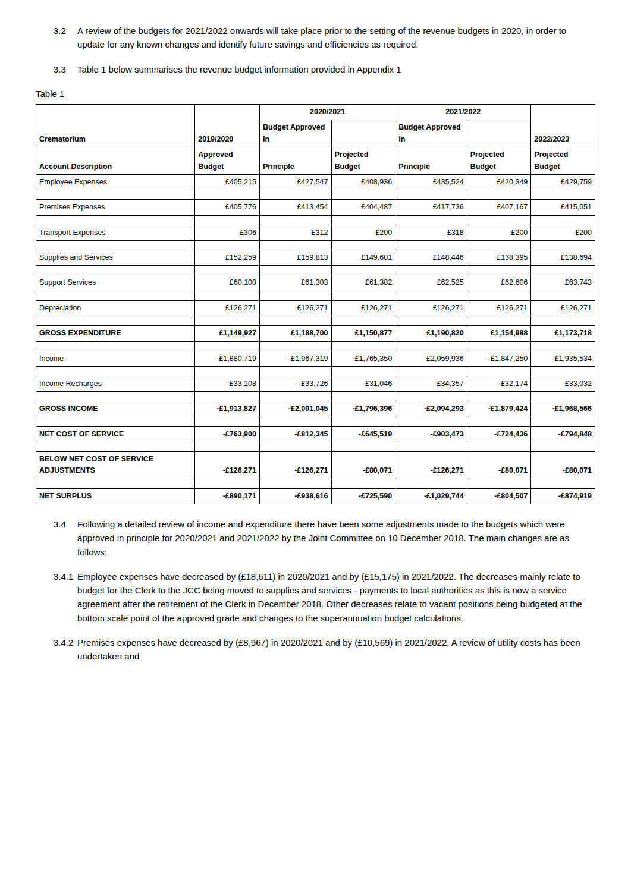3.2
A review of the budgets for 2021/2022 onwards will take place prior to the setting of the revenue budgets in 2020, in order to update for any known changes and identify future savings and efficiencies as required.
3.3
Table 1 below summarises the revenue budget information provided in Appendix 1
Table 1
| Crematorium | 2019/2020 | 2020/2021 | 2021/2022 | 2022/2023 |
| --- | --- | --- | --- | --- |
| Budget Approved in | | Budget Approved in | |
| Account Description | Approved Budget | Principle | Projected Budget | Principle | Projected Budget | Projected Budget |
| Employee Expenses | £405,215 | £427,547 | £408,936 | £435,524 | £420,349 | £429,759 |
| Premises Expenses | £405,776 | £413,454 | £404,487 | £417,736 | £407,167 | £415,051 |
| Transport Expenses | £306 | £312 | £200 | £318 | £200 | £200 |
| Supplies and Services | £152,259 | £159,813 | £149,601 | £148,446 | £138,395 | £138,694 |
| Support Services | £60,100 | £61,303 | £61,382 | £62,525 | £62,606 | £63,743 |
| Depreciation | £126,271 | £126,271 | £126,271 | £126,271 | £126,271 | £126,271 |
| GROSS EXPENDITURE | £1,149,927 | £1,188,700 | £1,150,877 | £1,190,820 | £1,154,988 | £1,173,718 |
| Income | -£1,880,719 | -£1,967,319 | -£1,765,350 | -£2,059,936 | -£1,847,250 | -£1,935,534 |
| Income Recharges | -£33,108 | -£33,726 | -£31,046 | -£34,357 | -£32,174 | -£33,032 |
| GROSS INCOME | -£1,913,827 | -£2,001,045 | -£1,796,396 | -£2,094,293 | -£1,879,424 | -£1,968,566 |
| NET COST OF SERVICE | -£763,900 | -£812,345 | -£645,519 | -£903,473 | -£724,436 | -£794,848 |
| BELOW NET COST OF SERVICE ADJUSTMENTS | -£126,271 | -£126,271 | -£80,071 | -£126,271 | -£80,071 | -£80,071 |
| NET SURPLUS | -£890,171 | -£938,616 | -£725,590 | -£1,029,744 | -£804,507 | -£874,919 |
3.4
Following a detailed review of income and expenditure there have been some adjustments made to the budgets which were approved in principle for 2020/2021 and 2021/2022 by the Joint Committee on 10 December 2018. The main changes are as follows:
3.4.1
Employee expenses have decreased by (£18,611) in 2020/2021 and by (£15,175) in 2021/2022. The decreases mainly relate to budget for the Clerk to the JCC being moved to supplies and services - payments to local authorities as this is now a service agreement after the retirement of the Clerk in December 2018. Other decreases relate to vacant positions being budgeted at the bottom scale point of the approved grade and changes to the superannuation budget calculations.
3.4.2
Premises expenses have decreased by (£8,967) in 2020/2021 and by (£10,569) in 2021/2022. A review of utility costs has been undertaken and